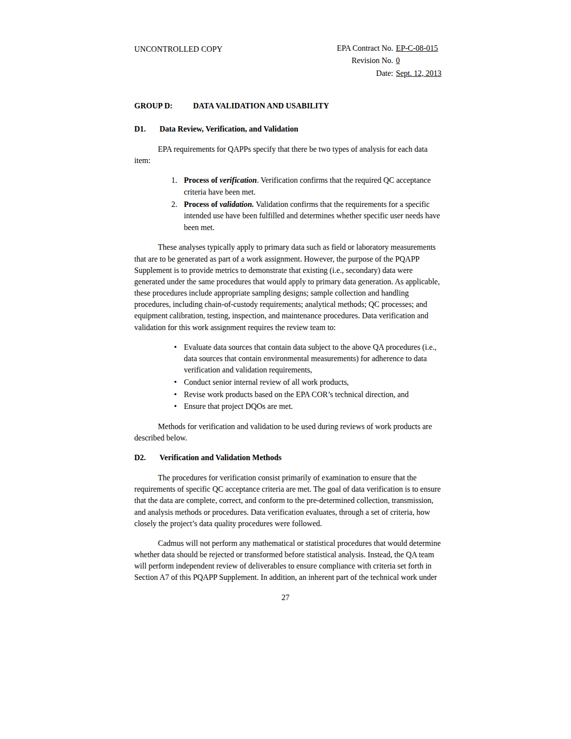UNCONTROLLED COPY
| EPA Contract No. | EP-C-08-015 |
| Revision No. | 0 |
| Date: | Sept. 12, 2013 |
GROUP D: DATA VALIDATION AND USABILITY
D1. Data Review, Verification, and Validation
EPA requirements for QAPPs specify that there be two types of analysis for each data item:
1. Process of verification. Verification confirms that the required QC acceptance criteria have been met.
2. Process of validation. Validation confirms that the requirements for a specific intended use have been fulfilled and determines whether specific user needs have been met.
These analyses typically apply to primary data such as field or laboratory measurements that are to be generated as part of a work assignment. However, the purpose of the PQAPP Supplement is to provide metrics to demonstrate that existing (i.e., secondary) data were generated under the same procedures that would apply to primary data generation. As applicable, these procedures include appropriate sampling designs; sample collection and handling procedures, including chain-of-custody requirements; analytical methods; QC processes; and equipment calibration, testing, inspection, and maintenance procedures. Data verification and validation for this work assignment requires the review team to:
•Evaluate data sources that contain data subject to the above QA procedures (i.e., data sources that contain environmental measurements) for adherence to data verification and validation requirements,
•Conduct senior internal review of all work products,
•Revise work products based on the EPA COR’s technical direction, and
•Ensure that project DQOs are met.
Methods for verification and validation to be used during reviews of work products are described below.
D2. Verification and Validation Methods
The procedures for verification consist primarily of examination to ensure that the requirements of specific QC acceptance criteria are met. The goal of data verification is to ensure that the data are complete, correct, and conform to the pre-determined collection, transmission, and analysis methods or procedures. Data verification evaluates, through a set of criteria, how closely the project’s data quality procedures were followed.
Cadmus will not perform any mathematical or statistical procedures that would determine whether data should be rejected or transformed before statistical analysis. Instead, the QA team will perform independent review of deliverables to ensure compliance with criteria set forth in Section A7 of this PQAPP Supplement. In addition, an inherent part of the technical work under
27